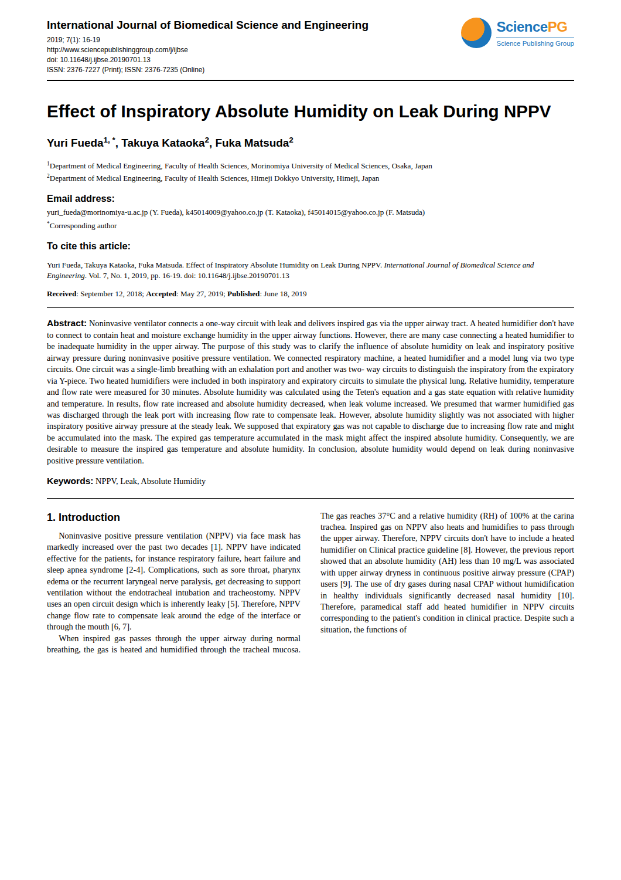International Journal of Biomedical Science and Engineering
2019; 7(1): 16-19
http://www.sciencepublishinggroup.com/j/ijbse
doi: 10.11648/j.ijbse.20190701.13
ISSN: 2376-7227 (Print); ISSN: 2376-7235 (Online)
SciencePG
Science Publishing Group
Effect of Inspiratory Absolute Humidity on Leak During NPPV
Yuri Fueda1, *, Takuya Kataoka2, Fuka Matsuda2
1Department of Medical Engineering, Faculty of Health Sciences, Morinomiya University of Medical Sciences, Osaka, Japan
2Department of Medical Engineering, Faculty of Health Sciences, Himeji Dokkyo University, Himeji, Japan
Email address:
yuri_fueda@morinomiya-u.ac.jp (Y. Fueda), k45014009@yahoo.co.jp (T. Kataoka), f45014015@yahoo.co.jp (F. Matsuda)
*Corresponding author
To cite this article:
Yuri Fueda, Takuya Kataoka, Fuka Matsuda. Effect of Inspiratory Absolute Humidity on Leak During NPPV. International Journal of Biomedical Science and Engineering. Vol. 7, No. 1, 2019, pp. 16-19. doi: 10.11648/j.ijbse.20190701.13
Received: September 12, 2018; Accepted: May 27, 2019; Published: June 18, 2019
Abstract: Noninvasive ventilator connects a one-way circuit with leak and delivers inspired gas via the upper airway tract. A heated humidifier don't have to connect to contain heat and moisture exchange humidity in the upper airway functions. However, there are many case connecting a heated humidifier to be inadequate humidity in the upper airway. The purpose of this study was to clarify the influence of absolute humidity on leak and inspiratory positive airway pressure during noninvasive positive pressure ventilation. We connected respiratory machine, a heated humidifier and a model lung via two type circuits. One circuit was a single-limb breathing with an exhalation port and another was two- way circuits to distinguish the inspiratory from the expiratory via Y-piece. Two heated humidifiers were included in both inspiratory and expiratory circuits to simulate the physical lung. Relative humidity, temperature and flow rate were measured for 30 minutes. Absolute humidity was calculated using the Teten's equation and a gas state equation with relative humidity and temperature. In results, flow rate increased and absolute humidity decreased, when leak volume increased. We presumed that warmer humidified gas was discharged through the leak port with increasing flow rate to compensate leak. However, absolute humidity slightly was not associated with higher inspiratory positive airway pressure at the steady leak. We supposed that expiratory gas was not capable to discharge due to increasing flow rate and might be accumulated into the mask. The expired gas temperature accumulated in the mask might affect the inspired absolute humidity. Consequently, we are desirable to measure the inspired gas temperature and absolute humidity. In conclusion, absolute humidity would depend on leak during noninvasive positive pressure ventilation.
Keywords: NPPV, Leak, Absolute Humidity
1. Introduction
Noninvasive positive pressure ventilation (NPPV) via face mask has markedly increased over the past two decades [1]. NPPV have indicated effective for the patients, for instance respiratory failure, heart failure and sleep apnea syndrome [2-4]. Complications, such as sore throat, pharynx edema or the recurrent laryngeal nerve paralysis, get decreasing to support ventilation without the endotracheal intubation and tracheostomy. NPPV uses an open circuit design which is inherently leaky [5]. Therefore, NPPV change flow rate to compensate leak around the edge of the interface or through the mouth [6, 7].
When inspired gas passes through the upper airway during normal breathing, the gas is heated and humidified through the tracheal mucosa. The gas reaches 37°C and a relative humidity (RH) of 100% at the carina trachea. Inspired gas on NPPV also heats and humidifies to pass through the upper airway. Therefore, NPPV circuits don't have to include a heated humidifier on Clinical practice guideline [8]. However, the previous report showed that an absolute humidity (AH) less than 10 mg/L was associated with upper airway dryness in continuous positive airway pressure (CPAP) users [9]. The use of dry gases during nasal CPAP without humidification in healthy individuals significantly decreased nasal humidity [10]. Therefore, paramedical staff add heated humidifier in NPPV circuits corresponding to the patient's condition in clinical practice. Despite such a situation, the functions of